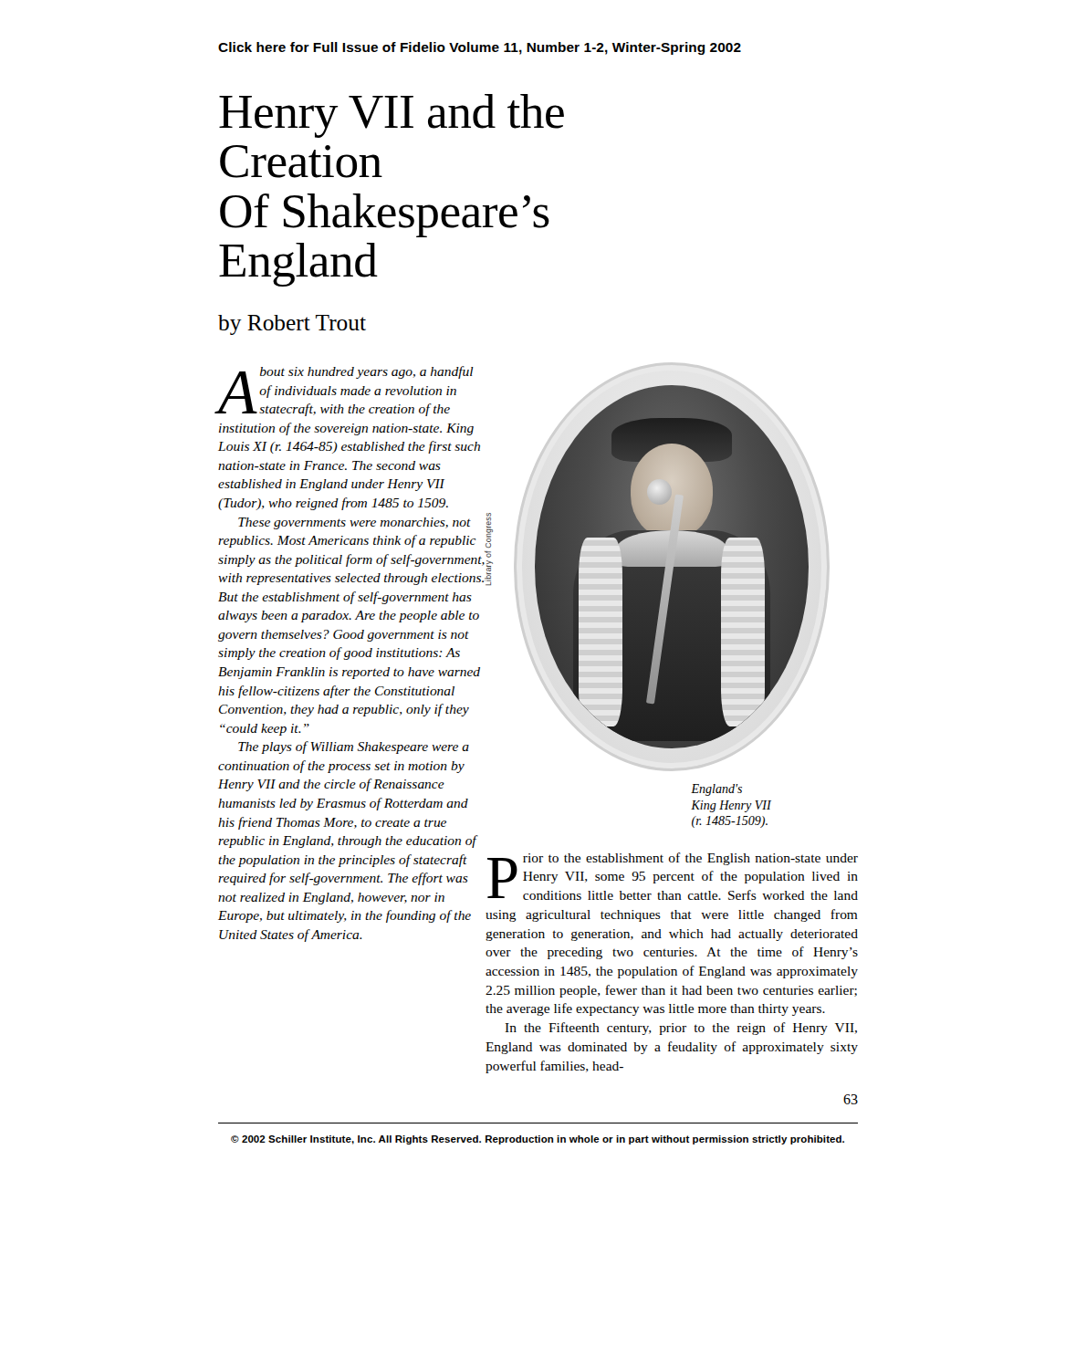Click here for Full Issue of Fidelio Volume 11, Number 1-2, Winter-Spring 2002
Henry VII and the Creation
Of Shakespeare’s
England
by Robert Trout
Library of Congress
England's
King Henry VII
(r. 1485-1509).
Prior to the establishment of the English nation-state under Henry VII, some 95 percent of the population lived in conditions little better than cattle. Serfs worked the land using agricultural techniques that were little changed from generation to generation, and which had actually deteriorated over the preceding two centuries. At the time of Henry’s accession in 1485, the population of England was approximately 2.25 million people, fewer than it had been two centuries earlier; the average life expectancy was little more than thirty years.
In the Fifteenth century, prior to the reign of Henry VII, England was dominated by a feudality of approximately sixty powerful families, head-
About six hundred years ago, a handful of individuals made a revolution in statecraft, with the creation of the institution of the sovereign nation-state. King Louis XI (r. 1464-85) established the first such nation-state in France. The second was established in England under Henry VII (Tudor), who reigned from 1485 to 1509.
These governments were monarchies, not republics. Most Americans think of a republic simply as the political form of self-government, with representatives selected through elections. But the establishment of self-government has always been a paradox. Are the people able to govern themselves? Good government is not simply the creation of good institutions: As Benjamin Franklin is reported to have warned his fellow-citizens after the Constitutional Convention, they had a republic, only if they “could keep it.”
The plays of William Shakespeare were a continuation of the process set in motion by Henry VII and the circle of Renaissance humanists led by Erasmus of Rotterdam and his friend Thomas More, to create a true republic in England, through the education of the population in the principles of statecraft required for self-government. The effort was not realized in England, however, nor in Europe, but ultimately, in the founding of the United States of America.
63
© 2002 Schiller Institute, Inc. All Rights Reserved. Reproduction in whole or in part without permission strictly prohibited.